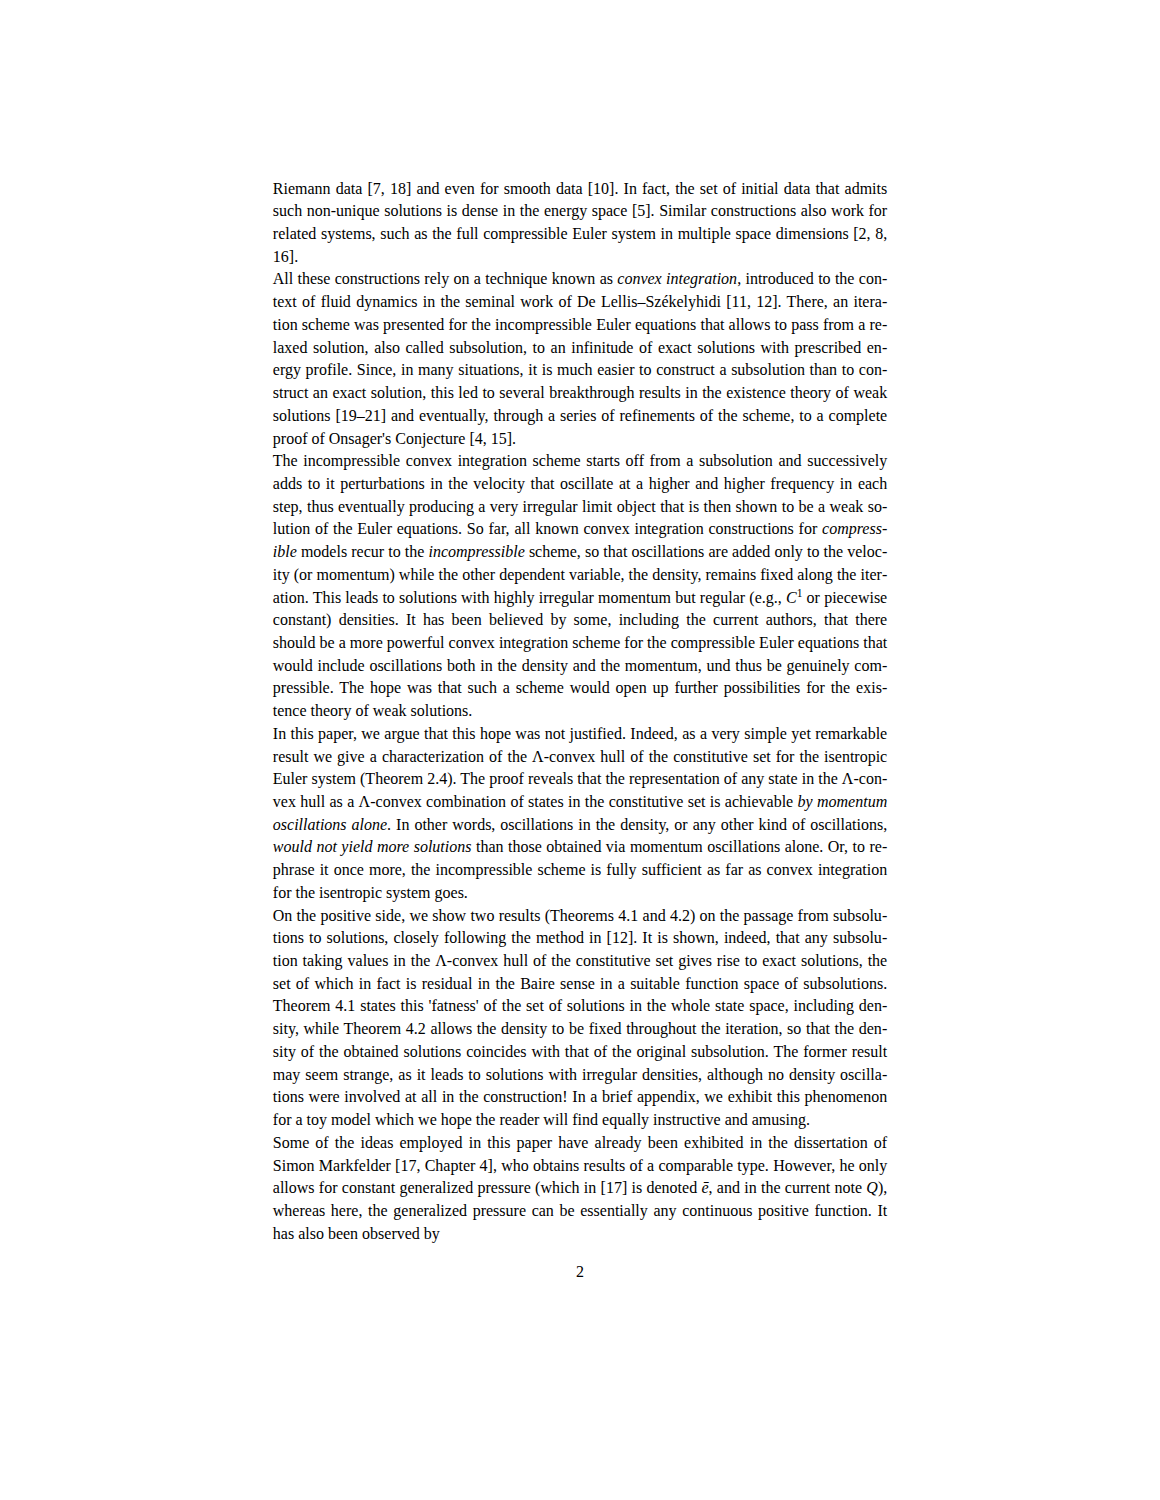Riemann data [7, 18] and even for smooth data [10]. In fact, the set of initial data that admits such non-unique solutions is dense in the energy space [5]. Similar constructions also work for related systems, such as the full compressible Euler system in multiple space dimensions [2, 8, 16].
All these constructions rely on a technique known as convex integration, introduced to the context of fluid dynamics in the seminal work of De Lellis–Székelyhidi [11, 12]. There, an iteration scheme was presented for the incompressible Euler equations that allows to pass from a relaxed solution, also called subsolution, to an infinitude of exact solutions with prescribed energy profile. Since, in many situations, it is much easier to construct a subsolution than to construct an exact solution, this led to several breakthrough results in the existence theory of weak solutions [19–21] and eventually, through a series of refinements of the scheme, to a complete proof of Onsager's Conjecture [4, 15].
The incompressible convex integration scheme starts off from a subsolution and successively adds to it perturbations in the velocity that oscillate at a higher and higher frequency in each step, thus eventually producing a very irregular limit object that is then shown to be a weak solution of the Euler equations. So far, all known convex integration constructions for compressible models recur to the incompressible scheme, so that oscillations are added only to the velocity (or momentum) while the other dependent variable, the density, remains fixed along the iteration. This leads to solutions with highly irregular momentum but regular (e.g., C1 or piecewise constant) densities. It has been believed by some, including the current authors, that there should be a more powerful convex integration scheme for the compressible Euler equations that would include oscillations both in the density and the momentum, und thus be genuinely compressible. The hope was that such a scheme would open up further possibilities for the existence theory of weak solutions.
In this paper, we argue that this hope was not justified. Indeed, as a very simple yet remarkable result we give a characterization of the Λ-convex hull of the constitutive set for the isentropic Euler system (Theorem 2.4). The proof reveals that the representation of any state in the Λ-convex hull as a Λ-convex combination of states in the constitutive set is achievable by momentum oscillations alone. In other words, oscillations in the density, or any other kind of oscillations, would not yield more solutions than those obtained via momentum oscillations alone. Or, to rephrase it once more, the incompressible scheme is fully sufficient as far as convex integration for the isentropic system goes.
On the positive side, we show two results (Theorems 4.1 and 4.2) on the passage from subsolutions to solutions, closely following the method in [12]. It is shown, indeed, that any subsolution taking values in the Λ-convex hull of the constitutive set gives rise to exact solutions, the set of which in fact is residual in the Baire sense in a suitable function space of subsolutions. Theorem 4.1 states this 'fatness' of the set of solutions in the whole state space, including density, while Theorem 4.2 allows the density to be fixed throughout the iteration, so that the density of the obtained solutions coincides with that of the original subsolution. The former result may seem strange, as it leads to solutions with irregular densities, although no density oscillations were involved at all in the construction! In a brief appendix, we exhibit this phenomenon for a toy model which we hope the reader will find equally instructive and amusing.
Some of the ideas employed in this paper have already been exhibited in the dissertation of Simon Markfelder [17, Chapter 4], who obtains results of a comparable type. However, he only allows for constant generalized pressure (which in [17] is denoted ē, and in the current note Q), whereas here, the generalized pressure can be essentially any continuous positive function. It has also been observed by
2